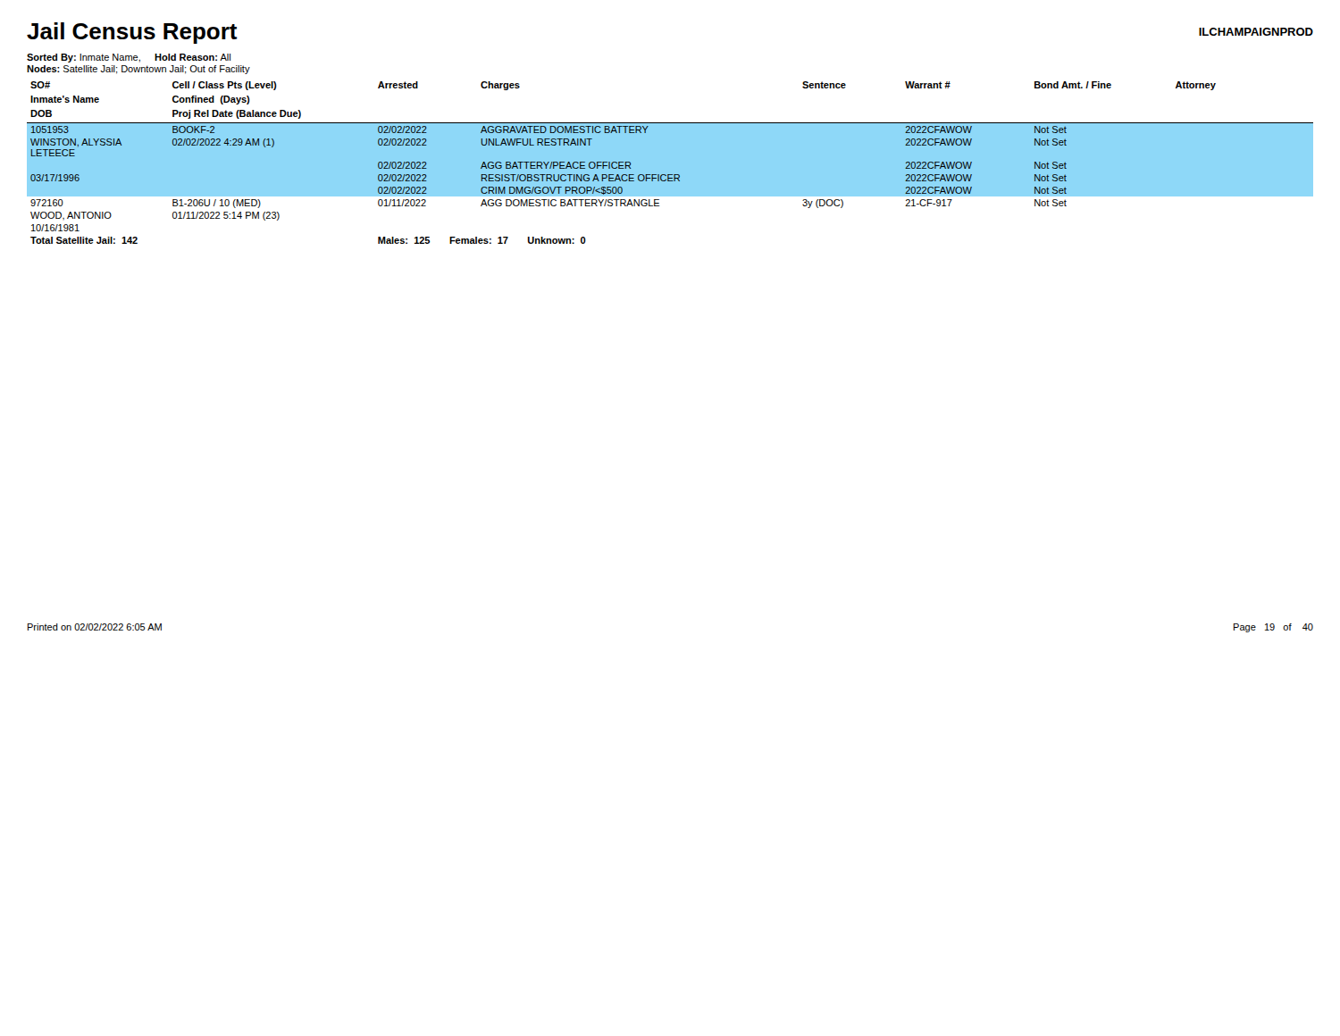Jail Census Report
ILCHAMPAIGNPROD
Sorted By: Inmate Name, Hold Reason: All
Nodes: Satellite Jail; Downtown Jail; Out of Facility
| SO# | Cell / Class Pts (Level) | Arrested | Charges | Sentence | Warrant # | Bond Amt. / Fine | Attorney |
| --- | --- | --- | --- | --- | --- | --- | --- |
| Inmate's Name | Confined (Days) | | | | | | |
| DOB | Proj Rel Date (Balance Due) | | | | | | |
| 1051953 | BOOKF-2 | 02/02/2022 | AGGRAVATED DOMESTIC BATTERY | | 2022CFAWOW | Not Set | |
| WINSTON, ALYSSIA LETEECE | 02/02/2022 4:29 AM (1) | 02/02/2022 | UNLAWFUL RESTRAINT | | 2022CFAWOW | Not Set | |
| | | 02/02/2022 | AGG BATTERY/PEACE OFFICER | | 2022CFAWOW | Not Set | |
| 03/17/1996 | | 02/02/2022 | RESIST/OBSTRUCTING A PEACE OFFICER | | 2022CFAWOW | Not Set | |
| | | 02/02/2022 | CRIM DMG/GOVT PROP/<$500 | | 2022CFAWOW | Not Set | |
| 972160 | B1-206U / 10 (MED) | 01/11/2022 | AGG DOMESTIC BATTERY/STRANGLE | 3y (DOC) | 21-CF-917 | Not Set | |
| WOOD, ANTONIO | 01/11/2022 5:14 PM (23) | | | | | | |
| 10/16/1981 | | | | | | | |
| Total Satellite Jail: 142 | Males: 125 Females: 17 Unknown: 0 | | | | |
Printed on 02/02/2022 6:05 AM Page 19 of 40